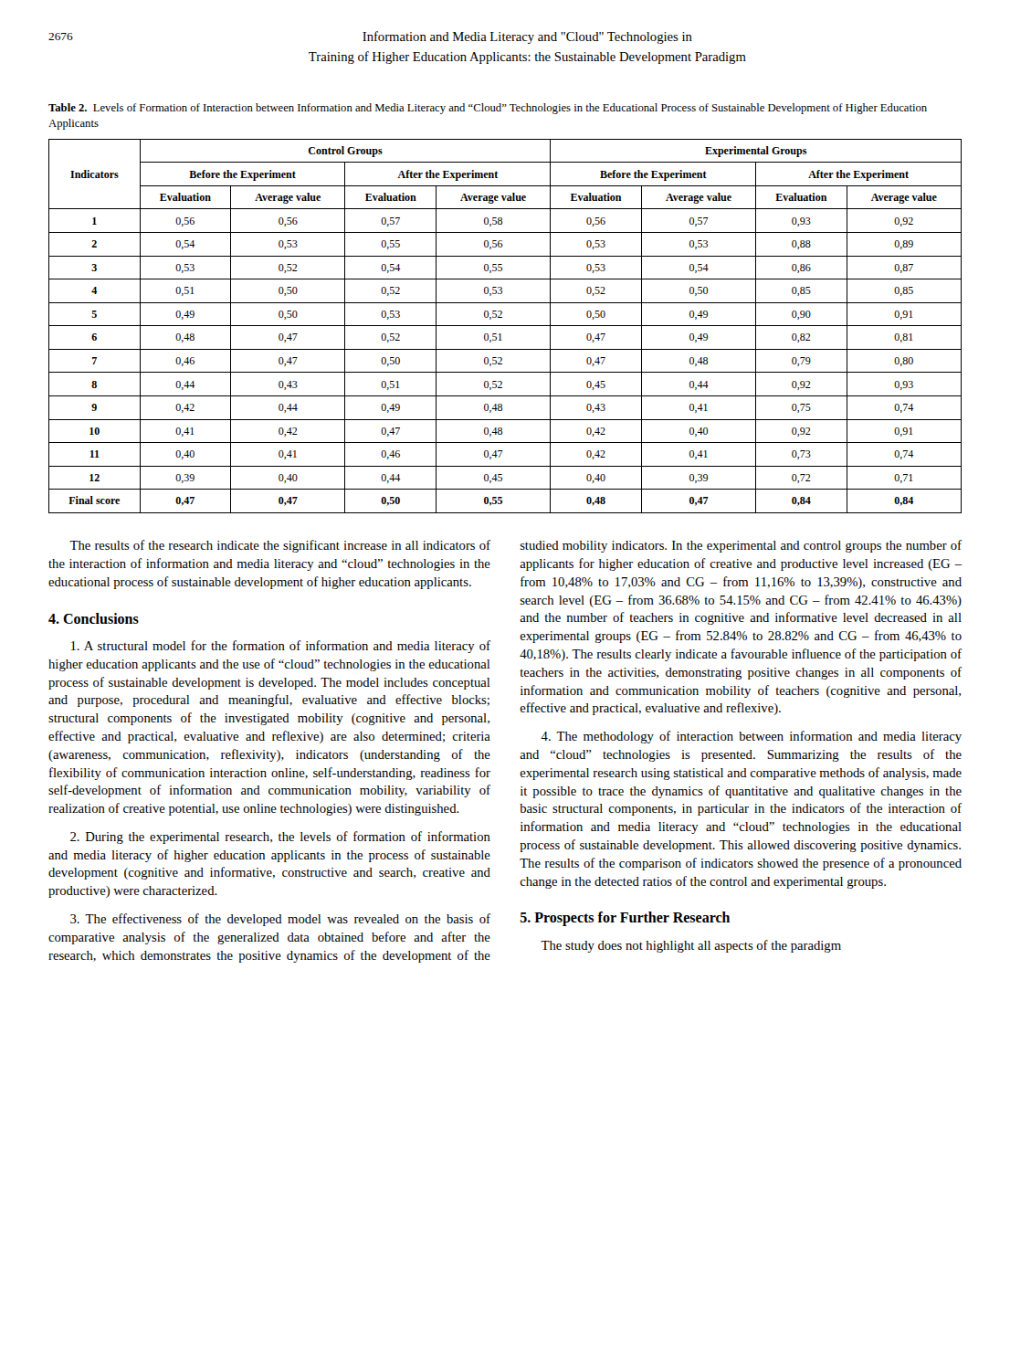2676
Information and Media Literacy and "Cloud" Technologies in
Training of Higher Education Applicants: the Sustainable Development Paradigm
Table 2. Levels of Formation of Interaction between Information and Media Literacy and “Cloud” Technologies in the Educational Process of Sustainable Development of Higher Education Applicants
| Indicators | Control Groups | Experimental Groups |
| --- | --- | --- |
| Before the Experiment | After the Experiment | Before the Experiment | After the Experiment |
| Evaluation | Average value | Evaluation | Average value | Evaluation | Average value | Evaluation | Average value |
| 1 | 0,56 | 0,56 | 0,57 | 0,58 | 0,56 | 0,57 | 0,93 | 0,92 |
| 2 | 0,54 | 0,53 | 0,55 | 0,56 | 0,53 | 0,53 | 0,88 | 0,89 |
| 3 | 0,53 | 0,52 | 0,54 | 0,55 | 0,53 | 0,54 | 0,86 | 0,87 |
| 4 | 0,51 | 0,50 | 0,52 | 0,53 | 0,52 | 0,50 | 0,85 | 0,85 |
| 5 | 0,49 | 0,50 | 0,53 | 0,52 | 0,50 | 0,49 | 0,90 | 0,91 |
| 6 | 0,48 | 0,47 | 0,52 | 0,51 | 0,47 | 0,49 | 0,82 | 0,81 |
| 7 | 0,46 | 0,47 | 0,50 | 0,52 | 0,47 | 0,48 | 0,79 | 0,80 |
| 8 | 0,44 | 0,43 | 0,51 | 0,52 | 0,45 | 0,44 | 0,92 | 0,93 |
| 9 | 0,42 | 0,44 | 0,49 | 0,48 | 0,43 | 0,41 | 0,75 | 0,74 |
| 10 | 0,41 | 0,42 | 0,47 | 0,48 | 0,42 | 0,40 | 0,92 | 0,91 |
| 11 | 0,40 | 0,41 | 0,46 | 0,47 | 0,42 | 0,41 | 0,73 | 0,74 |
| 12 | 0,39 | 0,40 | 0,44 | 0,45 | 0,40 | 0,39 | 0,72 | 0,71 |
| Final score | 0,47 | 0,47 | 0,50 | 0,55 | 0,48 | 0,47 | 0,84 | 0,84 |
The results of the research indicate the significant increase in all indicators of the interaction of information and media literacy and “cloud” technologies in the educational process of sustainable development of higher education applicants.
4. Conclusions
1. A structural model for the formation of information and media literacy of higher education applicants and the use of “cloud” technologies in the educational process of sustainable development is developed. The model includes conceptual and purpose, procedural and meaningful, evaluative and effective blocks; structural components of the investigated mobility (cognitive and personal, effective and practical, evaluative and reflexive) are also determined; criteria (awareness, communication, reflexivity), indicators (understanding of the flexibility of communication interaction online, self-understanding, readiness for self-development of information and communication mobility, variability of realization of creative potential, use online technologies) were distinguished.
2. During the experimental research, the levels of formation of information and media literacy of higher education applicants in the process of sustainable development (cognitive and informative, constructive and search, creative and productive) were characterized.
3. The effectiveness of the developed model was revealed on the basis of comparative analysis of the generalized data obtained before and after the research, which demonstrates the positive dynamics of the development of the studied mobility indicators. In the experimental and control groups the number of applicants for higher education of creative and productive level increased (EG – from 10,48% to 17,03% and CG – from 11,16% to 13,39%), constructive and search level (EG – from 36.68% to 54.15% and CG – from 42.41% to 46.43%) and the number of teachers in cognitive and informative level decreased in all experimental groups (EG – from 52.84% to 28.82% and CG – from 46,43% to 40,18%). The results clearly indicate a favourable influence of the participation of teachers in the activities, demonstrating positive changes in all components of information and communication mobility of teachers (cognitive and personal, effective and practical, evaluative and reflexive).
4. The methodology of interaction between information and media literacy and “cloud” technologies is presented. Summarizing the results of the experimental research using statistical and comparative methods of analysis, made it possible to trace the dynamics of quantitative and qualitative changes in the basic structural components, in particular in the indicators of the interaction of information and media literacy and “cloud” technologies in the educational process of sustainable development. This allowed discovering positive dynamics. The results of the comparison of indicators showed the presence of a pronounced change in the detected ratios of the control and experimental groups.
5. Prospects for Further Research
The study does not highlight all aspects of the paradigm